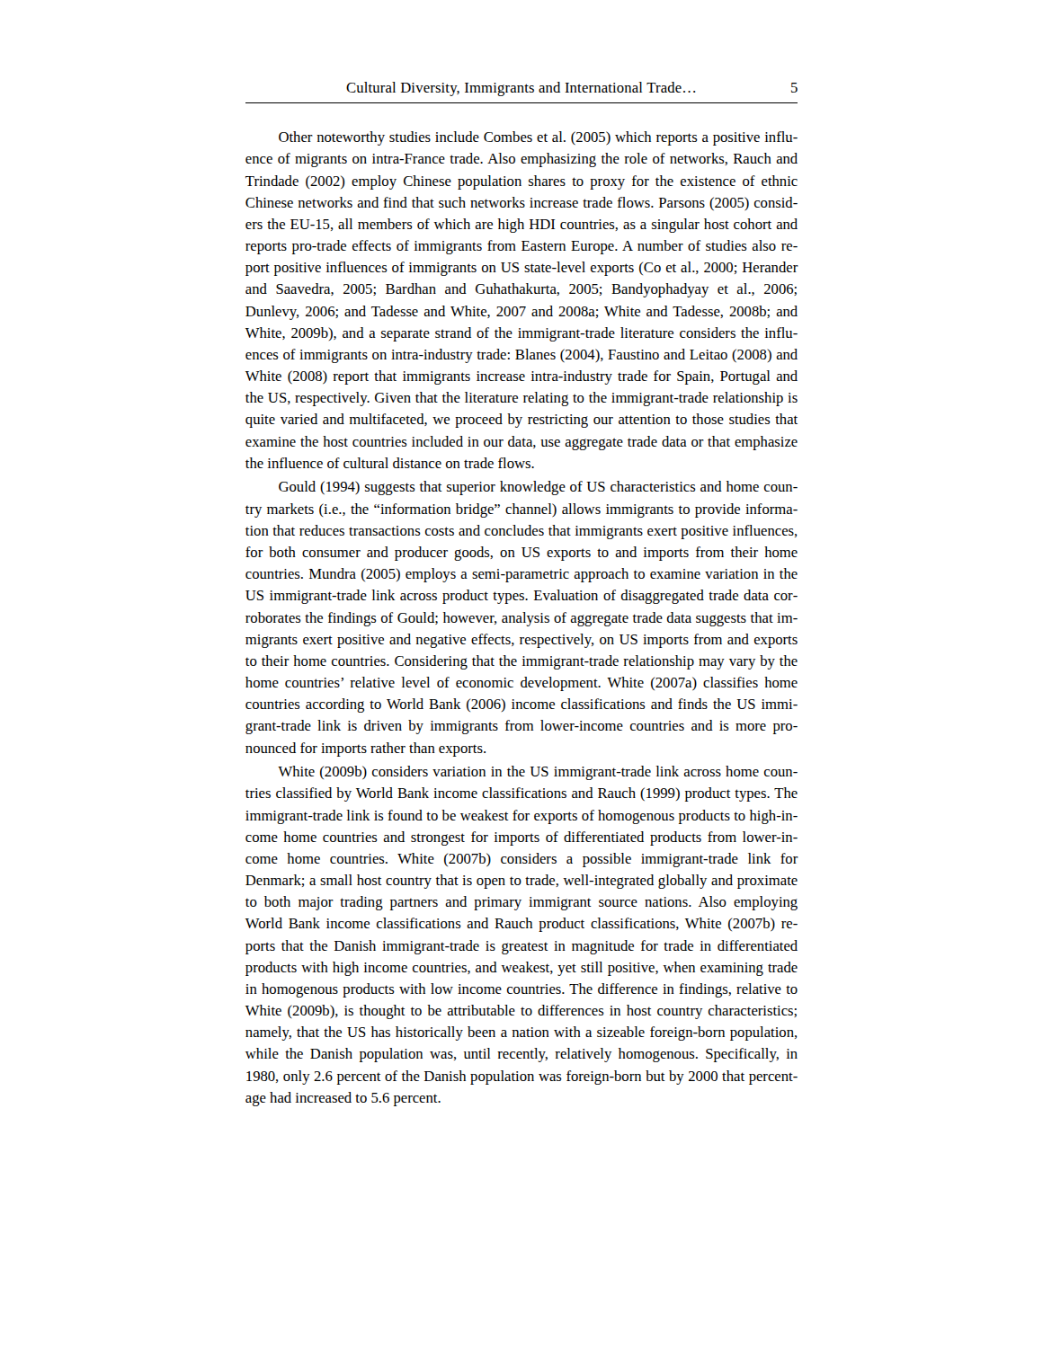Cultural Diversity, Immigrants and International Trade… 5
Other noteworthy studies include Combes et al. (2005) which reports a positive influence of migrants on intra-France trade. Also emphasizing the role of networks, Rauch and Trindade (2002) employ Chinese population shares to proxy for the existence of ethnic Chinese networks and find that such networks increase trade flows. Parsons (2005) considers the EU-15, all members of which are high HDI countries, as a singular host cohort and reports pro-trade effects of immigrants from Eastern Europe. A number of studies also report positive influences of immigrants on US state-level exports (Co et al., 2000; Herander and Saavedra, 2005; Bardhan and Guhathakurta, 2005; Bandyophadyay et al., 2006; Dunlevy, 2006; and Tadesse and White, 2007 and 2008a; White and Tadesse, 2008b; and White, 2009b), and a separate strand of the immigrant-trade literature considers the influences of immigrants on intra-industry trade: Blanes (2004), Faustino and Leitao (2008) and White (2008) report that immigrants increase intra-industry trade for Spain, Portugal and the US, respectively. Given that the literature relating to the immigrant-trade relationship is quite varied and multifaceted, we proceed by restricting our attention to those studies that examine the host countries included in our data, use aggregate trade data or that emphasize the influence of cultural distance on trade flows.
Gould (1994) suggests that superior knowledge of US characteristics and home country markets (i.e., the “information bridge” channel) allows immigrants to provide information that reduces transactions costs and concludes that immigrants exert positive influences, for both consumer and producer goods, on US exports to and imports from their home countries. Mundra (2005) employs a semi-parametric approach to examine variation in the US immigrant-trade link across product types. Evaluation of disaggregated trade data corroborates the findings of Gould; however, analysis of aggregate trade data suggests that immigrants exert positive and negative effects, respectively, on US imports from and exports to their home countries. Considering that the immigrant-trade relationship may vary by the home countries’ relative level of economic development. White (2007a) classifies home countries according to World Bank (2006) income classifications and finds the US immigrant-trade link is driven by immigrants from lower-income countries and is more pronounced for imports rather than exports.
White (2009b) considers variation in the US immigrant-trade link across home countries classified by World Bank income classifications and Rauch (1999) product types. The immigrant-trade link is found to be weakest for exports of homogenous products to high-income home countries and strongest for imports of differentiated products from lower-income home countries. White (2007b) considers a possible immigrant-trade link for Denmark; a small host country that is open to trade, well-integrated globally and proximate to both major trading partners and primary immigrant source nations. Also employing World Bank income classifications and Rauch product classifications, White (2007b) reports that the Danish immigrant-trade is greatest in magnitude for trade in differentiated products with high income countries, and weakest, yet still positive, when examining trade in homogenous products with low income countries. The difference in findings, relative to White (2009b), is thought to be attributable to differences in host country characteristics; namely, that the US has historically been a nation with a sizeable foreign-born population, while the Danish population was, until recently, relatively homogenous. Specifically, in 1980, only 2.6 percent of the Danish population was foreign-born but by 2000 that percentage had increased to 5.6 percent.